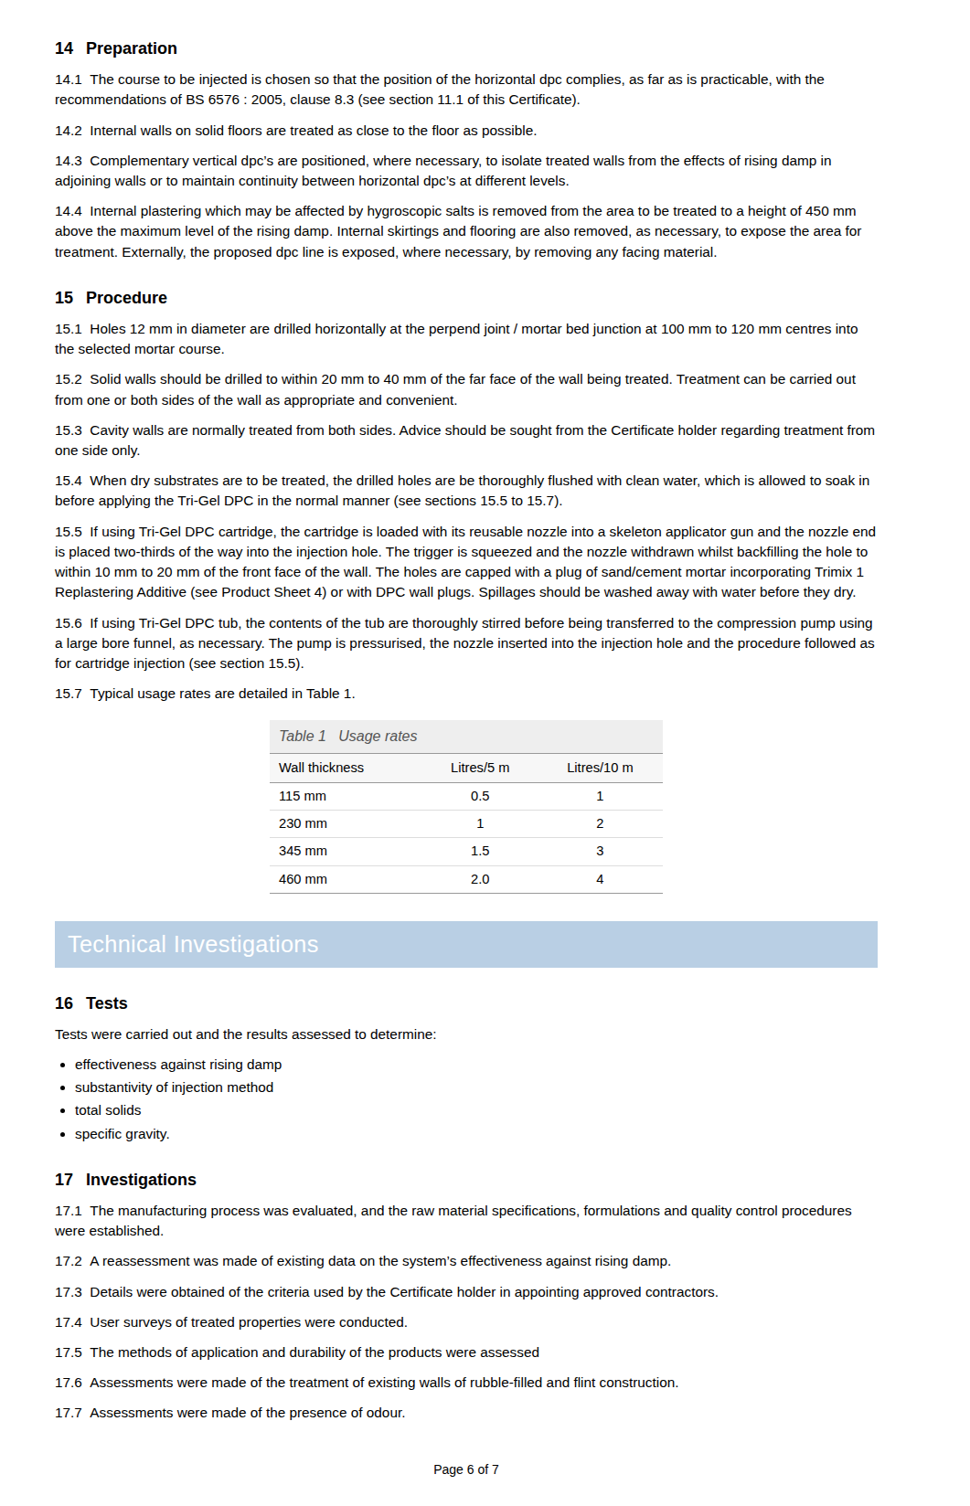14 Preparation
14.1 The course to be injected is chosen so that the position of the horizontal dpc complies, as far as is practicable, with the recommendations of BS 6576 : 2005, clause 8.3 (see section 11.1 of this Certificate).
14.2 Internal walls on solid floors are treated as close to the floor as possible.
14.3 Complementary vertical dpc’s are positioned, where necessary, to isolate treated walls from the effects of rising damp in adjoining walls or to maintain continuity between horizontal dpc’s at different levels.
14.4 Internal plastering which may be affected by hygroscopic salts is removed from the area to be treated to a height of 450 mm above the maximum level of the rising damp. Internal skirtings and flooring are also removed, as necessary, to expose the area for treatment. Externally, the proposed dpc line is exposed, where necessary, by removing any facing material.
15 Procedure
15.1 Holes 12 mm in diameter are drilled horizontally at the perpend joint / mortar bed junction at 100 mm to 120 mm centres into the selected mortar course.
15.2 Solid walls should be drilled to within 20 mm to 40 mm of the far face of the wall being treated. Treatment can be carried out from one or both sides of the wall as appropriate and convenient.
15.3 Cavity walls are normally treated from both sides. Advice should be sought from the Certificate holder regarding treatment from one side only.
15.4 When dry substrates are to be treated, the drilled holes are be thoroughly flushed with clean water, which is allowed to soak in before applying the Tri-Gel DPC in the normal manner (see sections 15.5 to 15.7).
15.5 If using Tri-Gel DPC cartridge, the cartridge is loaded with its reusable nozzle into a skeleton applicator gun and the nozzle end is placed two-thirds of the way into the injection hole. The trigger is squeezed and the nozzle withdrawn whilst backfilling the hole to within 10 mm to 20 mm of the front face of the wall. The holes are capped with a plug of sand/cement mortar incorporating Trimix 1 Replastering Additive (see Product Sheet 4) or with DPC wall plugs. Spillages should be washed away with water before they dry.
15.6 If using Tri-Gel DPC tub, the contents of the tub are thoroughly stirred before being transferred to the compression pump using a large bore funnel, as necessary. The pump is pressurised, the nozzle inserted into the injection hole and the procedure followed as for cartridge injection (see section 15.5).
15.7 Typical usage rates are detailed in Table 1.
Table 1 Usage rates
| Wall thickness | Litres/5 m | Litres/10 m |
| --- | --- | --- |
| 115 mm | 0.5 | 1 |
| 230 mm | 1 | 2 |
| 345 mm | 1.5 | 3 |
| 460 mm | 2.0 | 4 |
Technical Investigations
16 Tests
Tests were carried out and the results assessed to determine:
effectiveness against rising damp
substantivity of injection method
total solids
specific gravity.
17 Investigations
17.1 The manufacturing process was evaluated, and the raw material specifications, formulations and quality control procedures were established.
17.2 A reassessment was made of existing data on the system’s effectiveness against rising damp.
17.3 Details were obtained of the criteria used by the Certificate holder in appointing approved contractors.
17.4 User surveys of treated properties were conducted.
17.5 The methods of application and durability of the products were assessed
17.6 Assessments were made of the treatment of existing walls of rubble-filled and flint construction.
17.7 Assessments were made of the presence of odour.
Page 6 of 7